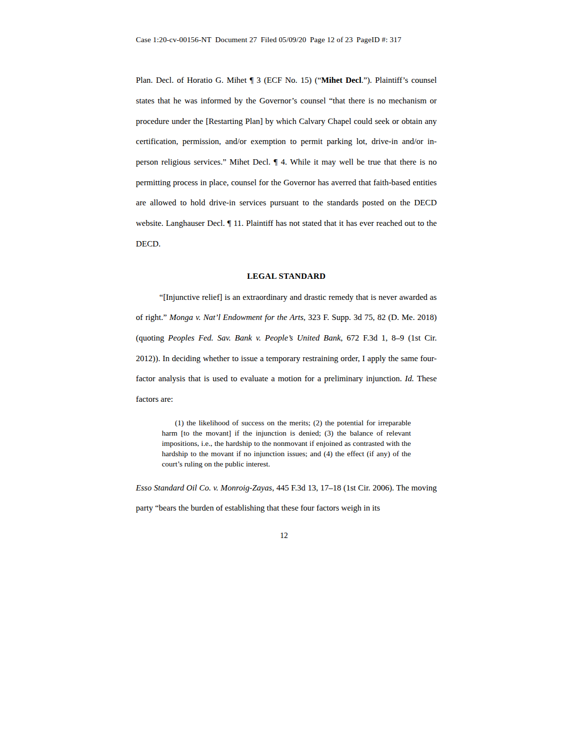Case 1:20-cv-00156-NT Document 27 Filed 05/09/20 Page 12 of 23 PageID #: 317
Plan. Decl. of Horatio G. Mihet ¶ 3 (ECF No. 15) (“Mihet Decl.”). Plaintiff’s counsel states that he was informed by the Governor’s counsel “that there is no mechanism or procedure under the [Restarting Plan] by which Calvary Chapel could seek or obtain any certification, permission, and/or exemption to permit parking lot, drive-in and/or in-person religious services.” Mihet Decl. ¶ 4. While it may well be true that there is no permitting process in place, counsel for the Governor has averred that faith-based entities are allowed to hold drive-in services pursuant to the standards posted on the DECD website. Langhauser Decl. ¶ 11. Plaintiff has not stated that it has ever reached out to the DECD.
LEGAL STANDARD
“[Injunctive relief] is an extraordinary and drastic remedy that is never awarded as of right.” Monga v. Nat’l Endowment for the Arts, 323 F. Supp. 3d 75, 82 (D. Me. 2018) (quoting Peoples Fed. Sav. Bank v. People’s United Bank, 672 F.3d 1, 8–9 (1st Cir. 2012)). In deciding whether to issue a temporary restraining order, I apply the same four-factor analysis that is used to evaluate a motion for a preliminary injunction. Id. These factors are:
(1) the likelihood of success on the merits; (2) the potential for irreparable harm [to the movant] if the injunction is denied; (3) the balance of relevant impositions, i.e., the hardship to the nonmovant if enjoined as contrasted with the hardship to the movant if no injunction issues; and (4) the effect (if any) of the court’s ruling on the public interest.
Esso Standard Oil Co. v. Monroig-Zayas, 445 F.3d 13, 17–18 (1st Cir. 2006). The moving party “bears the burden of establishing that these four factors weigh in its
12